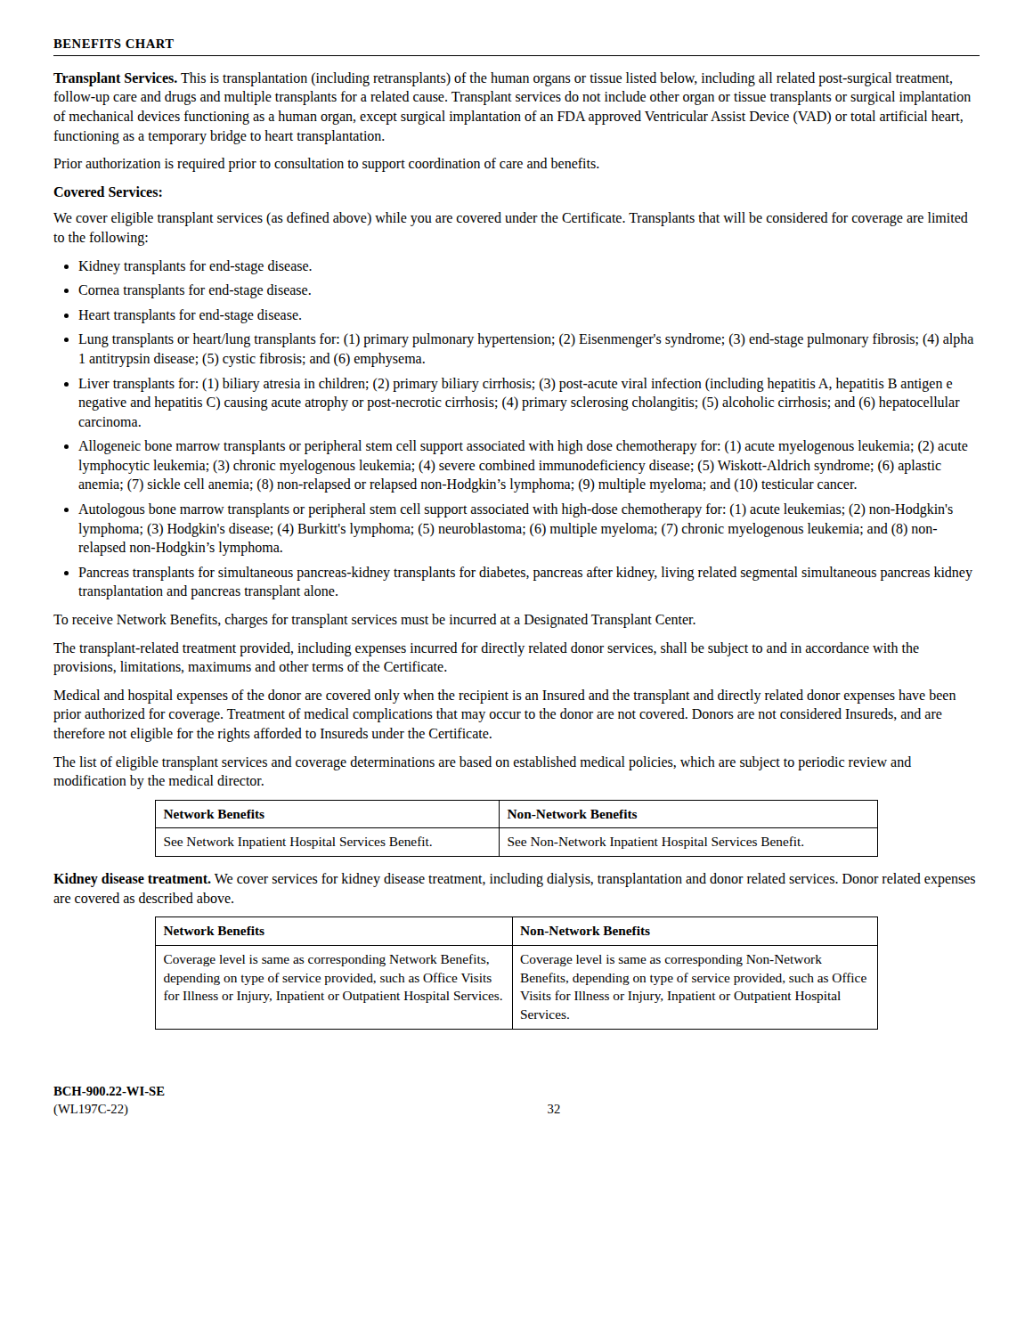BENEFITS CHART
Transplant Services. This is transplantation (including retransplants) of the human organs or tissue listed below, including all related post-surgical treatment, follow-up care and drugs and multiple transplants for a related cause. Transplant services do not include other organ or tissue transplants or surgical implantation of mechanical devices functioning as a human organ, except surgical implantation of an FDA approved Ventricular Assist Device (VAD) or total artificial heart, functioning as a temporary bridge to heart transplantation.
Prior authorization is required prior to consultation to support coordination of care and benefits.
Covered Services:
We cover eligible transplant services (as defined above) while you are covered under the Certificate. Transplants that will be considered for coverage are limited to the following:
Kidney transplants for end-stage disease.
Cornea transplants for end-stage disease.
Heart transplants for end-stage disease.
Lung transplants or heart/lung transplants for: (1) primary pulmonary hypertension; (2) Eisenmenger's syndrome; (3) end-stage pulmonary fibrosis; (4) alpha 1 antitrypsin disease; (5) cystic fibrosis; and (6) emphysema.
Liver transplants for: (1) biliary atresia in children; (2) primary biliary cirrhosis; (3) post-acute viral infection (including hepatitis A, hepatitis B antigen e negative and hepatitis C) causing acute atrophy or post-necrotic cirrhosis; (4) primary sclerosing cholangitis; (5) alcoholic cirrhosis; and (6) hepatocellular carcinoma.
Allogeneic bone marrow transplants or peripheral stem cell support associated with high dose chemotherapy for: (1) acute myelogenous leukemia; (2) acute lymphocytic leukemia; (3) chronic myelogenous leukemia; (4) severe combined immunodeficiency disease; (5) Wiskott-Aldrich syndrome; (6) aplastic anemia; (7) sickle cell anemia; (8) non-relapsed or relapsed non-Hodgkin’s lymphoma; (9) multiple myeloma; and (10) testicular cancer.
Autologous bone marrow transplants or peripheral stem cell support associated with high-dose chemotherapy for: (1) acute leukemias; (2) non-Hodgkin's lymphoma; (3) Hodgkin's disease; (4) Burkitt's lymphoma; (5) neuroblastoma; (6) multiple myeloma; (7) chronic myelogenous leukemia; and (8) non-relapsed non-Hodgkin’s lymphoma.
Pancreas transplants for simultaneous pancreas-kidney transplants for diabetes, pancreas after kidney, living related segmental simultaneous pancreas kidney transplantation and pancreas transplant alone.
To receive Network Benefits, charges for transplant services must be incurred at a Designated Transplant Center.
The transplant-related treatment provided, including expenses incurred for directly related donor services, shall be subject to and in accordance with the provisions, limitations, maximums and other terms of the Certificate.
Medical and hospital expenses of the donor are covered only when the recipient is an Insured and the transplant and directly related donor expenses have been prior authorized for coverage. Treatment of medical complications that may occur to the donor are not covered. Donors are not considered Insureds, and are therefore not eligible for the rights afforded to Insureds under the Certificate.
The list of eligible transplant services and coverage determinations are based on established medical policies, which are subject to periodic review and modification by the medical director.
| Network Benefits | Non-Network Benefits |
| --- | --- |
| See Network Inpatient Hospital Services Benefit. | See Non-Network Inpatient Hospital Services Benefit. |
Kidney disease treatment. We cover services for kidney disease treatment, including dialysis, transplantation and donor related services. Donor related expenses are covered as described above.
| Network Benefits | Non-Network Benefits |
| --- | --- |
| Coverage level is same as corresponding Network Benefits, depending on type of service provided, such as Office Visits for Illness or Injury, Inpatient or Outpatient Hospital Services. | Coverage level is same as corresponding Non-Network Benefits, depending on type of service provided, such as Office Visits for Illness or Injury, Inpatient or Outpatient Hospital Services. |
BCH-900.22-WI-SE
(WL197C-22)
32